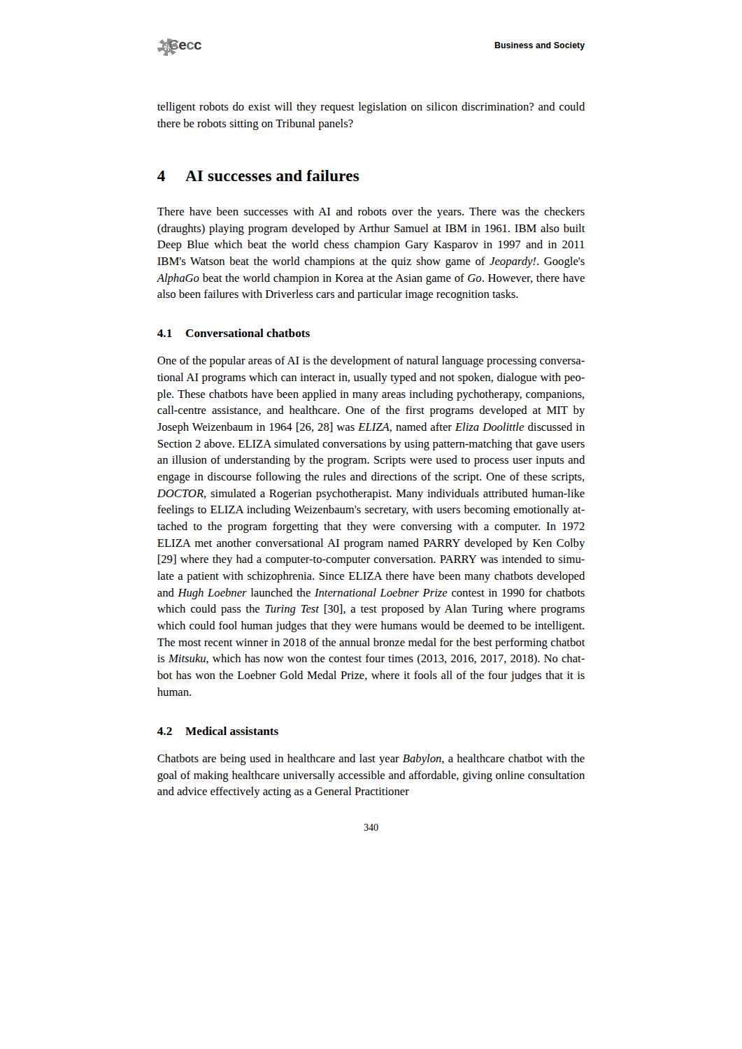Cecc
Business and Society
telligent robots do exist will they request legislation on silicon discrimination? and could there be robots sitting on Tribunal panels?
4 AI successes and failures
There have been successes with AI and robots over the years. There was the checkers (draughts) playing program developed by Arthur Samuel at IBM in 1961. IBM also built Deep Blue which beat the world chess champion Gary Kasparov in 1997 and in 2011 IBM's Watson beat the world champions at the quiz show game of Jeopardy!. Google's AlphaGo beat the world champion in Korea at the Asian game of Go. However, there have also been failures with Driverless cars and particular image recognition tasks.
4.1 Conversational chatbots
One of the popular areas of AI is the development of natural language processing conversational AI programs which can interact in, usually typed and not spoken, dialogue with people. These chatbots have been applied in many areas including pychotherapy, companions, call-centre assistance, and healthcare. One of the first programs developed at MIT by Joseph Weizenbaum in 1964 [26, 28] was ELIZA, named after Eliza Doolittle discussed in Section 2 above. ELIZA simulated conversations by using pattern-matching that gave users an illusion of understanding by the program. Scripts were used to process user inputs and engage in discourse following the rules and directions of the script. One of these scripts, DOCTOR, simulated a Rogerian psychotherapist. Many individuals attributed human-like feelings to ELIZA including Weizenbaum's secretary, with users becoming emotionally attached to the program forgetting that they were conversing with a computer. In 1972 ELIZA met another conversational AI program named PARRY developed by Ken Colby [29] where they had a computer-to-computer conversation. PARRY was intended to simulate a patient with schizophrenia. Since ELIZA there have been many chatbots developed and Hugh Loebner launched the International Loebner Prize contest in 1990 for chatbots which could pass the Turing Test [30], a test proposed by Alan Turing where programs which could fool human judges that they were humans would be deemed to be intelligent. The most recent winner in 2018 of the annual bronze medal for the best performing chatbot is Mitsuku, which has now won the contest four times (2013, 2016, 2017, 2018). No chatbot has won the Loebner Gold Medal Prize, where it fools all of the four judges that it is human.
4.2 Medical assistants
Chatbots are being used in healthcare and last year Babylon, a healthcare chatbot with the goal of making healthcare universally accessible and affordable, giving online consultation and advice effectively acting as a General Practitioner
340